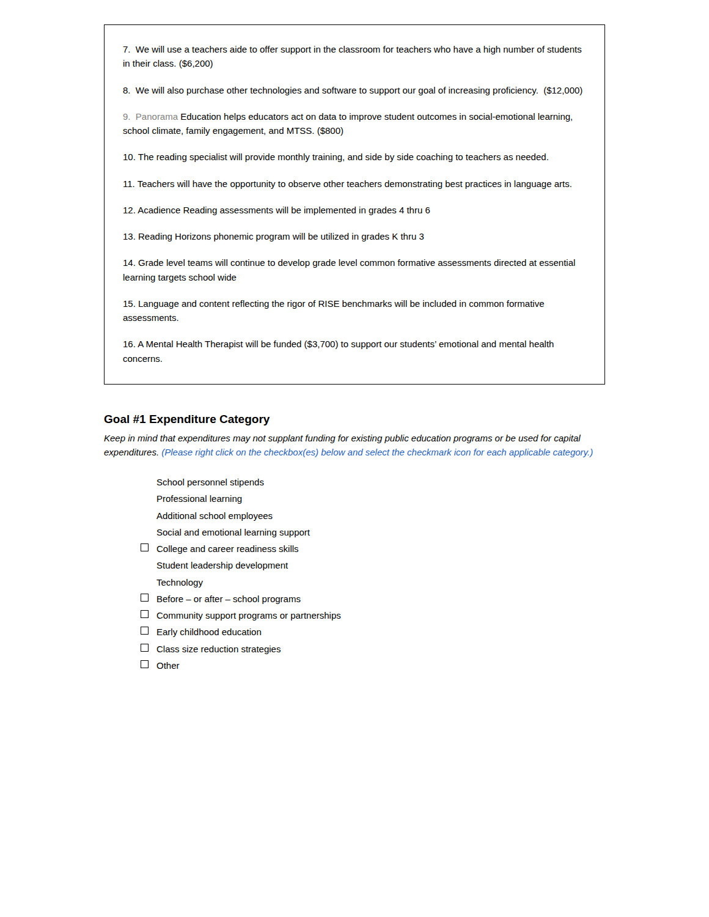7. We will use a teachers aide to offer support in the classroom for teachers who have a high number of students in their class. ($6,200)
8. We will also purchase other technologies and software to support our goal of increasing proficiency. ($12,000)
9. Panorama Education helps educators act on data to improve student outcomes in social-emotional learning, school climate, family engagement, and MTSS. ($800)
10. The reading specialist will provide monthly training, and side by side coaching to teachers as needed.
11. Teachers will have the opportunity to observe other teachers demonstrating best practices in language arts.
12. Acadience Reading assessments will be implemented in grades 4 thru 6
13. Reading Horizons phonemic program will be utilized in grades K thru 3
14. Grade level teams will continue to develop grade level common formative assessments directed at essential learning targets school wide
15. Language and content reflecting the rigor of RISE benchmarks will be included in common formative assessments.
16. A Mental Health Therapist will be funded ($3,700) to support our students’ emotional and mental health concerns.
Goal #1 Expenditure Category
Keep in mind that expenditures may not supplant funding for existing public education programs or be used for capital expenditures. (Please right click on the checkbox(es) below and select the checkmark icon for each applicable category.)
School personnel stipends
Professional learning
Additional school employees
Social and emotional learning support
College and career readiness skills
Student leadership development
Technology
Before – or after – school programs
Community support programs or partnerships
Early childhood education
Class size reduction strategies
Other